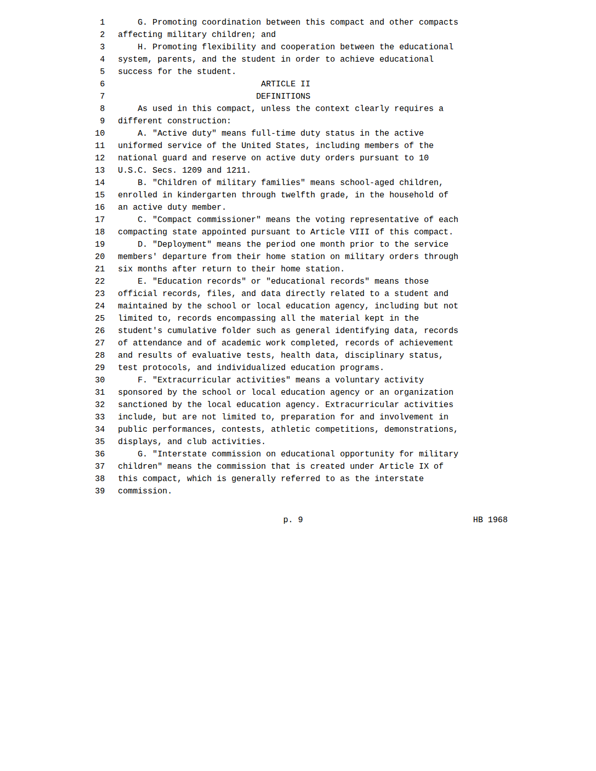1 G. Promoting coordination between this compact and other compacts
2 affecting military children; and
3 H. Promoting flexibility and cooperation between the educational
4 system, parents, and the student in order to achieve educational
5 success for the student.
6 ARTICLE II
7 DEFINITIONS
8 As used in this compact, unless the context clearly requires a
9 different construction:
10 A. "Active duty" means full-time duty status in the active
11 uniformed service of the United States, including members of the
12 national guard and reserve on active duty orders pursuant to 10
13 U.S.C. Secs. 1209 and 1211.
14 B. "Children of military families" means school-aged children,
15 enrolled in kindergarten through twelfth grade, in the household of
16 an active duty member.
17 C. "Compact commissioner" means the voting representative of each
18 compacting state appointed pursuant to Article VIII of this compact.
19 D. "Deployment" means the period one month prior to the service
20 members' departure from their home station on military orders through
21 six months after return to their home station.
22 E. "Education records" or "educational records" means those
23 official records, files, and data directly related to a student and
24 maintained by the school or local education agency, including but not
25 limited to, records encompassing all the material kept in the
26 student's cumulative folder such as general identifying data, records
27 of attendance and of academic work completed, records of achievement
28 and results of evaluative tests, health data, disciplinary status,
29 test protocols, and individualized education programs.
30 F. "Extracurricular activities" means a voluntary activity
31 sponsored by the school or local education agency or an organization
32 sanctioned by the local education agency. Extracurricular activities
33 include, but are not limited to, preparation for and involvement in
34 public performances, contests, athletic competitions, demonstrations,
35 displays, and club activities.
36 G. "Interstate commission on educational opportunity for military
37 children" means the commission that is created under Article IX of
38 this compact, which is generally referred to as the interstate
39 commission.
p. 9 HB 1968